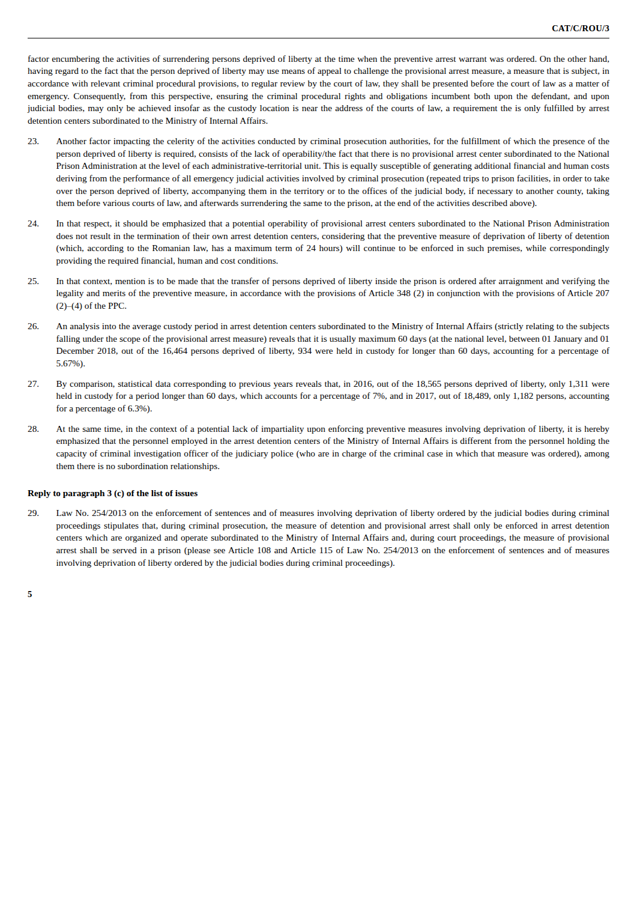CAT/C/ROU/3
factor encumbering the activities of surrendering persons deprived of liberty at the time when the preventive arrest warrant was ordered. On the other hand, having regard to the fact that the person deprived of liberty may use means of appeal to challenge the provisional arrest measure, a measure that is subject, in accordance with relevant criminal procedural provisions, to regular review by the court of law, they shall be presented before the court of law as a matter of emergency. Consequently, from this perspective, ensuring the criminal procedural rights and obligations incumbent both upon the defendant, and upon judicial bodies, may only be achieved insofar as the custody location is near the address of the courts of law, a requirement the is only fulfilled by arrest detention centers subordinated to the Ministry of Internal Affairs.
23.
Another factor impacting the celerity of the activities conducted by criminal prosecution authorities, for the fulfillment of which the presence of the person deprived of liberty is required, consists of the lack of operability/the fact that there is no provisional arrest center subordinated to the National Prison Administration at the level of each administrative-territorial unit. This is equally susceptible of generating additional financial and human costs deriving from the performance of all emergency judicial activities involved by criminal prosecution (repeated trips to prison facilities, in order to take over the person deprived of liberty, accompanying them in the territory or to the offices of the judicial body, if necessary to another county, taking them before various courts of law, and afterwards surrendering the same to the prison, at the end of the activities described above).
24.
In that respect, it should be emphasized that a potential operability of provisional arrest centers subordinated to the National Prison Administration does not result in the termination of their own arrest detention centers, considering that the preventive measure of deprivation of liberty of detention (which, according to the Romanian law, has a maximum term of 24 hours) will continue to be enforced in such premises, while correspondingly providing the required financial, human and cost conditions.
25.
In that context, mention is to be made that the transfer of persons deprived of liberty inside the prison is ordered after arraignment and verifying the legality and merits of the preventive measure, in accordance with the provisions of Article 348 (2) in conjunction with the provisions of Article 207 (2)–(4) of the PPC.
26.
An analysis into the average custody period in arrest detention centers subordinated to the Ministry of Internal Affairs (strictly relating to the subjects falling under the scope of the provisional arrest measure) reveals that it is usually maximum 60 days (at the national level, between 01 January and 01 December 2018, out of the 16,464 persons deprived of liberty, 934 were held in custody for longer than 60 days, accounting for a percentage of 5.67%).
27.
By comparison, statistical data corresponding to previous years reveals that, in 2016, out of the 18,565 persons deprived of liberty, only 1,311 were held in custody for a period longer than 60 days, which accounts for a percentage of 7%, and in 2017, out of 18,489, only 1,182 persons, accounting for a percentage of 6.3%).
28.
At the same time, in the context of a potential lack of impartiality upon enforcing preventive measures involving deprivation of liberty, it is hereby emphasized that the personnel employed in the arrest detention centers of the Ministry of Internal Affairs is different from the personnel holding the capacity of criminal investigation officer of the judiciary police (who are in charge of the criminal case in which that measure was ordered), among them there is no subordination relationships.
Reply to paragraph 3 (c) of the list of issues
29.
Law No. 254/2013 on the enforcement of sentences and of measures involving deprivation of liberty ordered by the judicial bodies during criminal proceedings stipulates that, during criminal prosecution, the measure of detention and provisional arrest shall only be enforced in arrest detention centers which are organized and operate subordinated to the Ministry of Internal Affairs and, during court proceedings, the measure of provisional arrest shall be served in a prison (please see Article 108 and Article 115 of Law No. 254/2013 on the enforcement of sentences and of measures involving deprivation of liberty ordered by the judicial bodies during criminal proceedings).
5